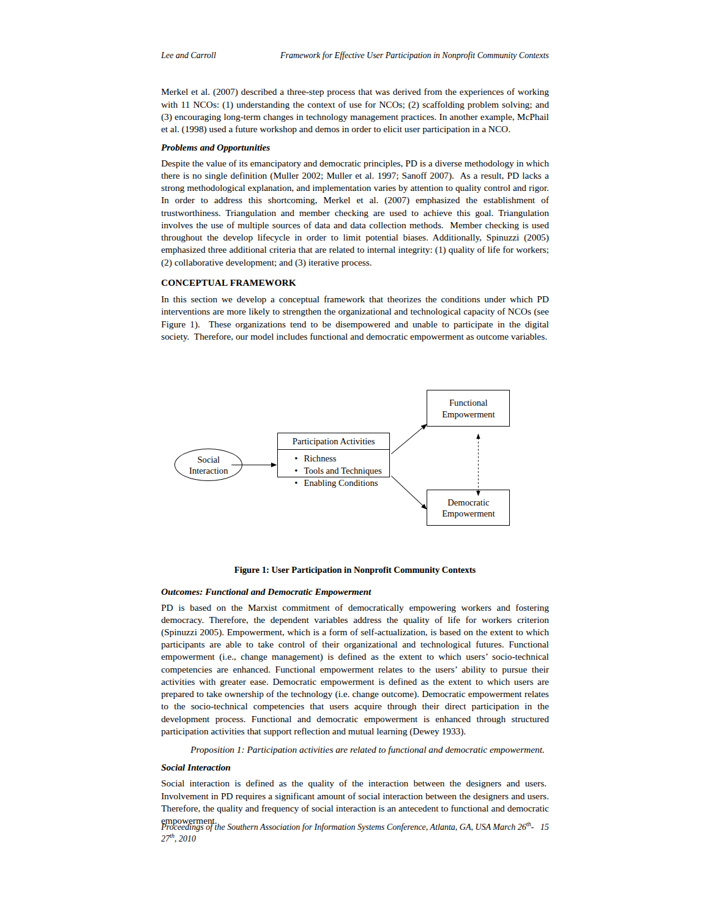Lee and Carroll Framework for Effective User Participation in Nonprofit Community Contexts
Merkel et al. (2007) described a three-step process that was derived from the experiences of working with 11 NCOs: (1) understanding the context of use for NCOs; (2) scaffolding problem solving; and (3) encouraging long-term changes in technology management practices. In another example, McPhail et al. (1998) used a future workshop and demos in order to elicit user participation in a NCO.
Problems and Opportunities
Despite the value of its emancipatory and democratic principles, PD is a diverse methodology in which there is no single definition (Muller 2002; Muller et al. 1997; Sanoff 2007). As a result, PD lacks a strong methodological explanation, and implementation varies by attention to quality control and rigor. In order to address this shortcoming, Merkel et al. (2007) emphasized the establishment of trustworthiness. Triangulation and member checking are used to achieve this goal. Triangulation involves the use of multiple sources of data and data collection methods. Member checking is used throughout the develop lifecycle in order to limit potential biases. Additionally, Spinuzzi (2005) emphasized three additional criteria that are related to internal integrity: (1) quality of life for workers; (2) collaborative development; and (3) iterative process.
CONCEPTUAL FRAMEWORK
In this section we develop a conceptual framework that theorizes the conditions under which PD interventions are more likely to strengthen the organizational and technological capacity of NCOs (see Figure 1). These organizations tend to be disempowered and unable to participate in the digital society. Therefore, our model includes functional and democratic empowerment as outcome variables.
Social
Interaction
Participation Activities
Richness
Tools and Techniques
Enabling Conditions
Functional
Empowerment
Democratic
Empowerment
Figure 1: User Participation in Nonprofit Community Contexts
Outcomes: Functional and Democratic Empowerment
PD is based on the Marxist commitment of democratically empowering workers and fostering democracy. Therefore, the dependent variables address the quality of life for workers criterion (Spinuzzi 2005). Empowerment, which is a form of self-actualization, is based on the extent to which participants are able to take control of their organizational and technological futures. Functional empowerment (i.e., change management) is defined as the extent to which users’ socio-technical competencies are enhanced. Functional empowerment relates to the users’ ability to pursue their activities with greater ease. Democratic empowerment is defined as the extent to which users are prepared to take ownership of the technology (i.e. change outcome). Democratic empowerment relates to the socio-technical competencies that users acquire through their direct participation in the development process. Functional and democratic empowerment is enhanced through structured participation activities that support reflection and mutual learning (Dewey 1933).
Proposition 1: Participation activities are related to functional and democratic empowerment.
Social Interaction
Social interaction is defined as the quality of the interaction between the designers and users. Involvement in PD requires a significant amount of social interaction between the designers and users. Therefore, the quality and frequency of social interaction is an antecedent to functional and democratic empowerment.
Proceedings of the Southern Association for Information Systems Conference, Atlanta, GA, USA March 26th-27th, 2010 15